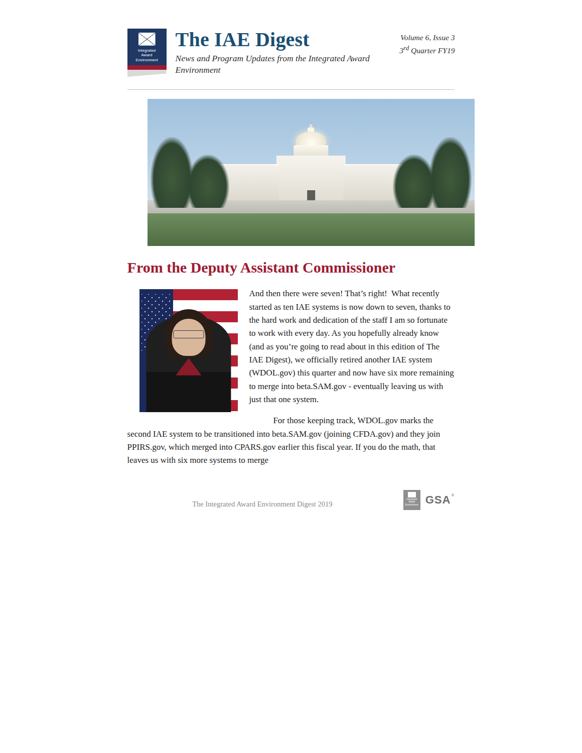Integrated
Award
Environment
The IAE Digest
News and Program Updates from the Integrated Award Environment
Volume 6, Issue 3
3rd Quarter FY19
From the Deputy Assistant Commissioner
And then there were seven! That’s right! What recently started as ten IAE systems is now down to seven, thanks to the hard work and dedication of the staff I am so fortunate to work with every day. As you hopefully already know (and as you’re going to read about in this edition of The IAE Digest), we officially retired another IAE system (WDOL.gov) this quarter and now have six more remaining to merge into beta.SAM.gov - eventually leaving us with just that one system.
For those keeping track, WDOL.gov marks the second IAE system to be transitioned into beta.SAM.gov (joining CFDA.gov) and they join PPIRS.gov, which merged into CPARS.gov earlier this fiscal year. If you do the math, that leaves us with six more systems to merge
The Integrated Award Environment Digest 2019
Integrated
Award
Environment
GSA®